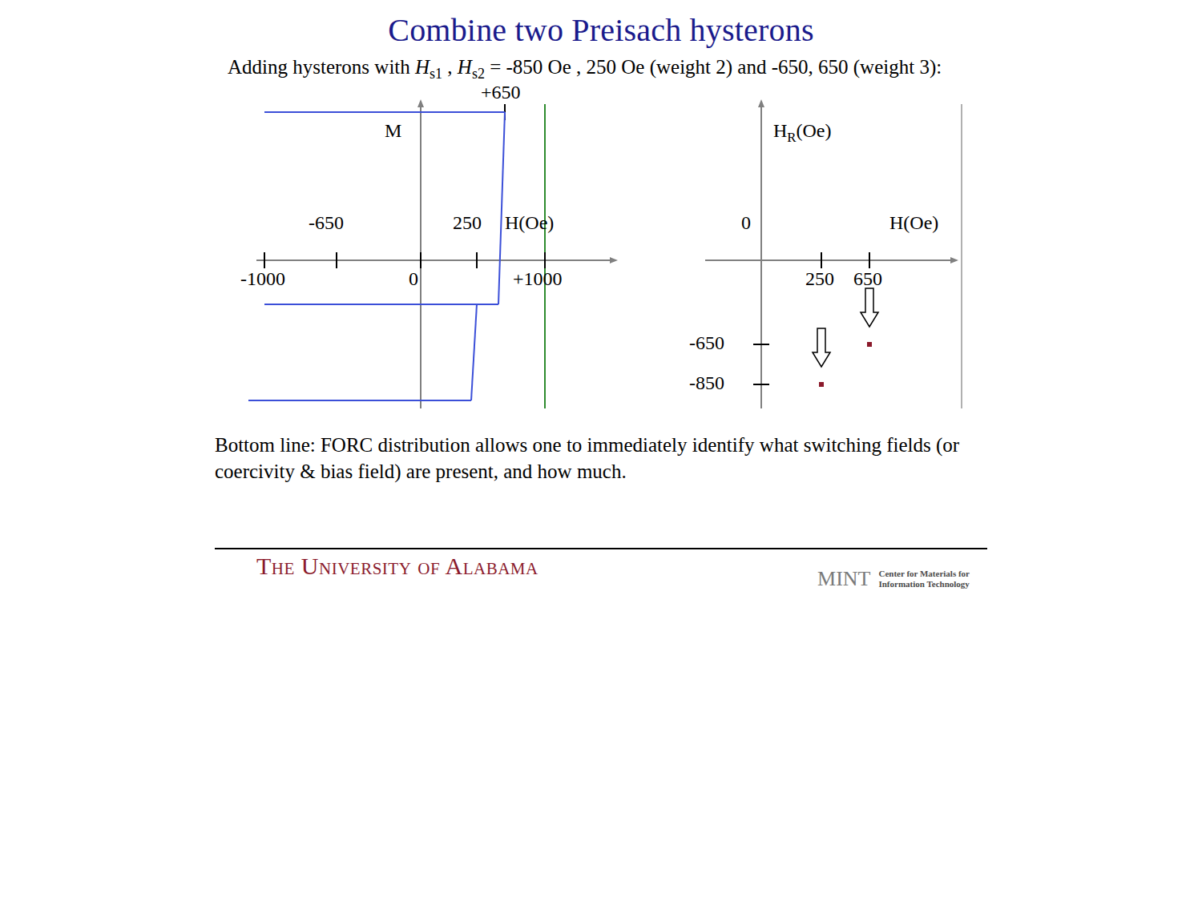Combine two Preisach hysterons
Adding hysterons with Hs1 , Hs2 = -850 Oe , 250 Oe (weight 2) and -650, 650 (weight 3):
+650 M -650 250 H(Oe) -1000 0 +1000
HR(Oe) 0 H(Oe) 250 650 -650 -850
Bottom line: FORC distribution allows one to immediately identify what switching fields (or coercivity & bias field) are present, and how much.
The University of Alabama
MINT Center for Materials for
Information Technology